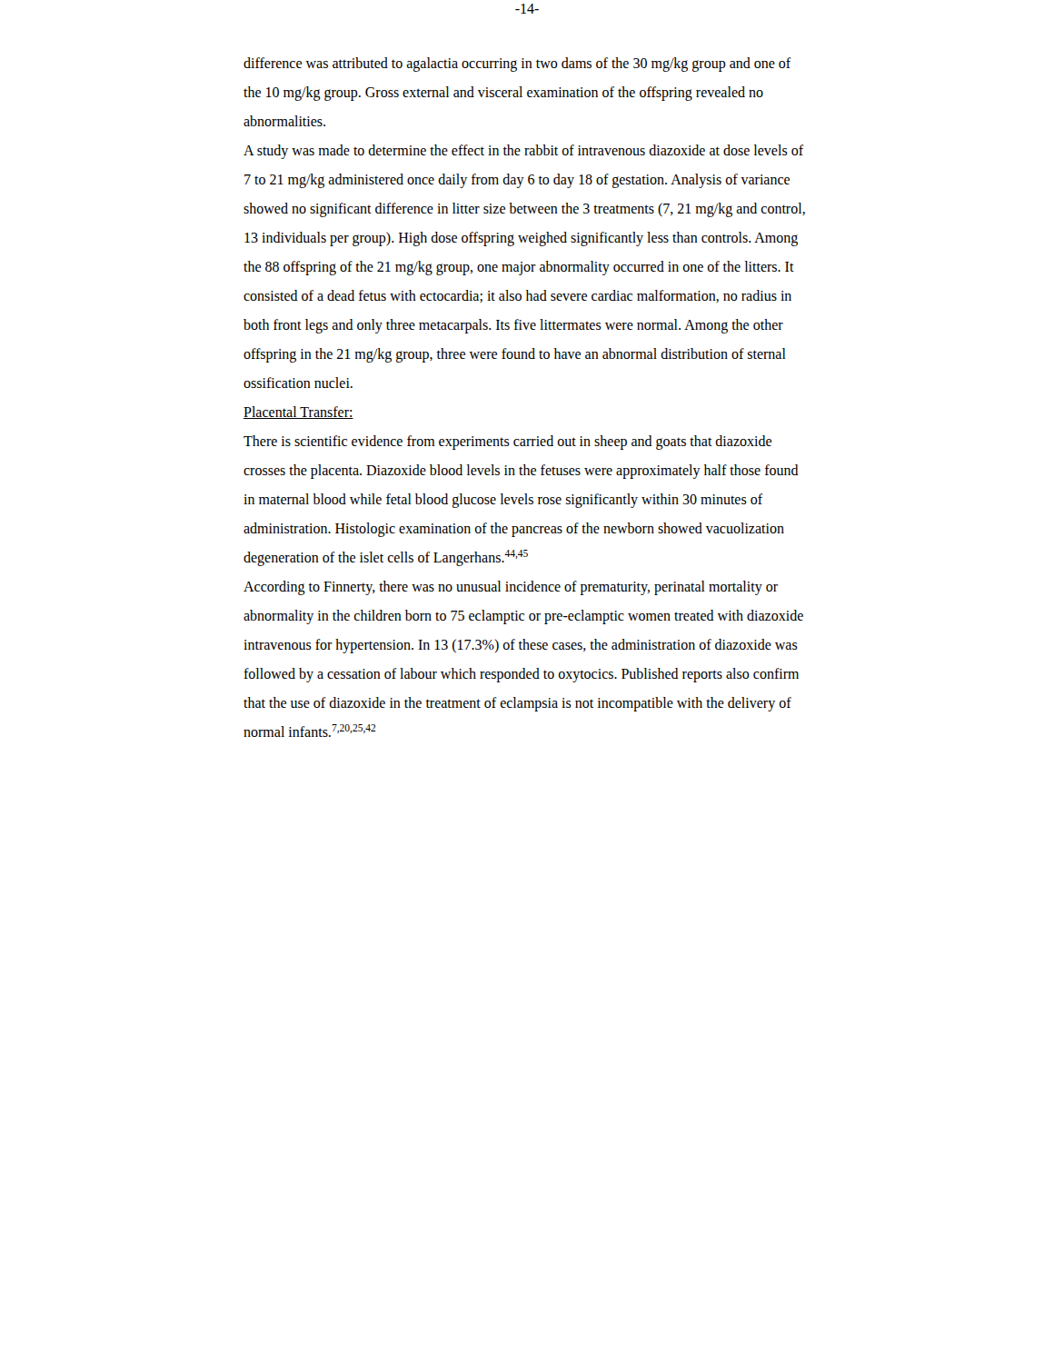-14-
difference was attributed to agalactia occurring in two dams of the 30 mg/kg group and one of the 10 mg/kg group. Gross external and visceral examination of the offspring revealed no abnormalities.
A study was made to determine the effect in the rabbit of intravenous diazoxide at dose levels of 7 to 21 mg/kg administered once daily from day 6 to day 18 of gestation. Analysis of variance showed no significant difference in litter size between the 3 treatments (7, 21 mg/kg and control, 13 individuals per group). High dose offspring weighed significantly less than controls. Among the 88 offspring of the 21 mg/kg group, one major abnormality occurred in one of the litters. It consisted of a dead fetus with ectocardia; it also had severe cardiac malformation, no radius in both front legs and only three metacarpals. Its five littermates were normal. Among the other offspring in the 21 mg/kg group, three were found to have an abnormal distribution of sternal ossification nuclei.
Placental Transfer:
There is scientific evidence from experiments carried out in sheep and goats that diazoxide crosses the placenta. Diazoxide blood levels in the fetuses were approximately half those found in maternal blood while fetal blood glucose levels rose significantly within 30 minutes of administration. Histologic examination of the pancreas of the newborn showed vacuolization degeneration of the islet cells of Langerhans.44,45
According to Finnerty, there was no unusual incidence of prematurity, perinatal mortality or abnormality in the children born to 75 eclamptic or pre-eclamptic women treated with diazoxide intravenous for hypertension. In 13 (17.3%) of these cases, the administration of diazoxide was followed by a cessation of labour which responded to oxytocics. Published reports also confirm that the use of diazoxide in the treatment of eclampsia is not incompatible with the delivery of normal infants.7,20,25,42